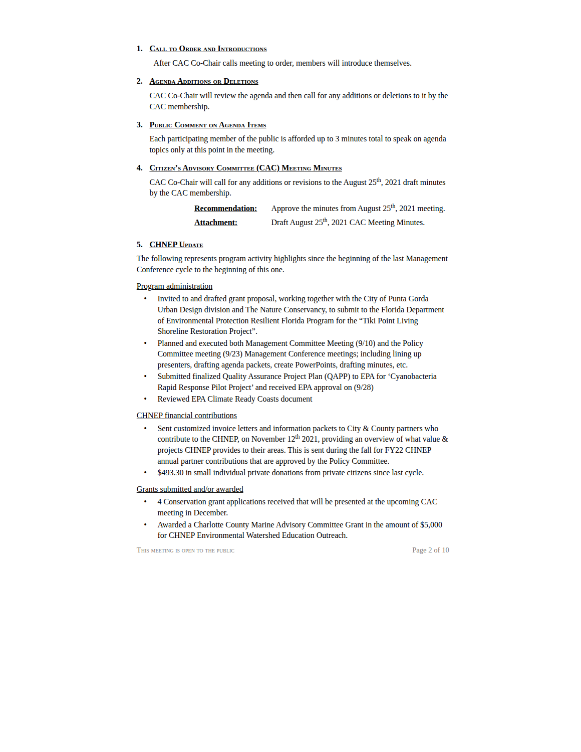1. Call to Order and Introductions
After CAC Co-Chair calls meeting to order, members will introduce themselves.
2. Agenda Additions or Deletions
CAC Co-Chair will review the agenda and then call for any additions or deletions to it by the CAC membership.
3. Public Comment on Agenda Items
Each participating member of the public is afforded up to 3 minutes total to speak on agenda topics only at this point in the meeting.
4. Citizen’s Advisory Committee (CAC) Meeting Minutes
CAC Co-Chair will call for any additions or revisions to the August 25th, 2021 draft minutes by the CAC membership.
Recommendation: Approve the minutes from August 25th, 2021 meeting.
Attachment: Draft August 25th, 2021 CAC Meeting Minutes.
5. CHNEP Update
The following represents program activity highlights since the beginning of the last Management Conference cycle to the beginning of this one.
Program administration
Invited to and drafted grant proposal, working together with the City of Punta Gorda Urban Design division and The Nature Conservancy, to submit to the Florida Department of Environmental Protection Resilient Florida Program for the “Tiki Point Living Shoreline Restoration Project”.
Planned and executed both Management Committee Meeting (9/10) and the Policy Committee meeting (9/23) Management Conference meetings; including lining up presenters, drafting agenda packets, create PowerPoints, drafting minutes, etc.
Submitted finalized Quality Assurance Project Plan (QAPP) to EPA for ‘Cyanobacteria Rapid Response Pilot Project’ and received EPA approval on (9/28)
Reviewed EPA Climate Ready Coasts document
CHNEP financial contributions
Sent customized invoice letters and information packets to City & County partners who contribute to the CHNEP, on November 12th 2021, providing an overview of what value & projects CHNEP provides to their areas. This is sent during the fall for FY22 CHNEP annual partner contributions that are approved by the Policy Committee.
$493.30 in small individual private donations from private citizens since last cycle.
Grants submitted and/or awarded
4 Conservation grant applications received that will be presented at the upcoming CAC meeting in December.
Awarded a Charlotte County Marine Advisory Committee Grant in the amount of $5,000 for CHNEP Environmental Watershed Education Outreach.
This meeting is open to the public Page 2 of 10